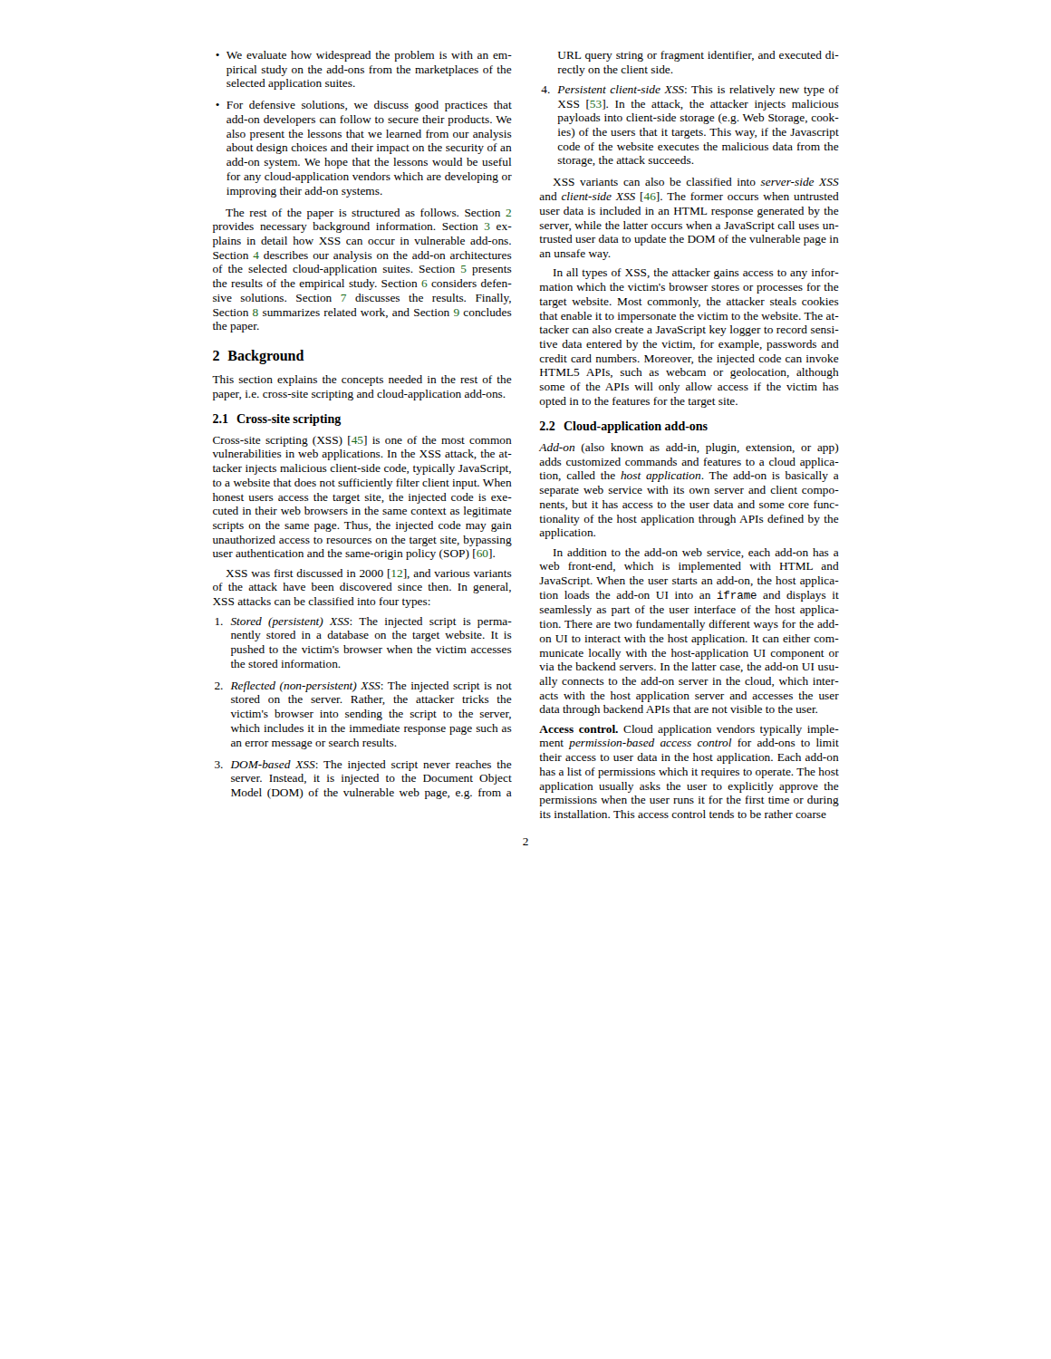We evaluate how widespread the problem is with an empirical study on the add-ons from the marketplaces of the selected application suites.
For defensive solutions, we discuss good practices that add-on developers can follow to secure their products. We also present the lessons that we learned from our analysis about design choices and their impact on the security of an add-on system. We hope that the lessons would be useful for any cloud-application vendors which are developing or improving their add-on systems.
The rest of the paper is structured as follows. Section 2 provides necessary background information. Section 3 explains in detail how XSS can occur in vulnerable add-ons. Section 4 describes our analysis on the add-on architectures of the selected cloud-application suites. Section 5 presents the results of the empirical study. Section 6 considers defensive solutions. Section 7 discusses the results. Finally, Section 8 summarizes related work, and Section 9 concludes the paper.
2 Background
This section explains the concepts needed in the rest of the paper, i.e. cross-site scripting and cloud-application add-ons.
2.1 Cross-site scripting
Cross-site scripting (XSS) [45] is one of the most common vulnerabilities in web applications. In the XSS attack, the attacker injects malicious client-side code, typically JavaScript, to a website that does not sufficiently filter client input. When honest users access the target site, the injected code is executed in their web browsers in the same context as legitimate scripts on the same page. Thus, the injected code may gain unauthorized access to resources on the target site, bypassing user authentication and the same-origin policy (SOP) [60].
XSS was first discussed in 2000 [12], and various variants of the attack have been discovered since then. In general, XSS attacks can be classified into four types:
Stored (persistent) XSS: The injected script is permanently stored in a database on the target website. It is pushed to the victim's browser when the victim accesses the stored information.
Reflected (non-persistent) XSS: The injected script is not stored on the server. Rather, the attacker tricks the victim's browser into sending the script to the server, which includes it in the immediate response page such as an error message or search results.
DOM-based XSS: The injected script never reaches the server. Instead, it is injected to the Document Object Model (DOM) of the vulnerable web page, e.g. from a URL query string or fragment identifier, and executed directly on the client side.
Persistent client-side XSS: This is relatively new type of XSS [53]. In the attack, the attacker injects malicious payloads into client-side storage (e.g. Web Storage, cookies) of the users that it targets. This way, if the Javascript code of the website executes the malicious data from the storage, the attack succeeds.
XSS variants can also be classified into server-side XSS and client-side XSS [46]. The former occurs when untrusted user data is included in an HTML response generated by the server, while the latter occurs when a JavaScript call uses untrusted user data to update the DOM of the vulnerable page in an unsafe way.
In all types of XSS, the attacker gains access to any information which the victim's browser stores or processes for the target website. Most commonly, the attacker steals cookies that enable it to impersonate the victim to the website. The attacker can also create a JavaScript key logger to record sensitive data entered by the victim, for example, passwords and credit card numbers. Moreover, the injected code can invoke HTML5 APIs, such as webcam or geolocation, although some of the APIs will only allow access if the victim has opted in to the features for the target site.
2.2 Cloud-application add-ons
Add-on (also known as add-in, plugin, extension, or app) adds customized commands and features to a cloud application, called the host application. The add-on is basically a separate web service with its own server and client components, but it has access to the user data and some core functionality of the host application through APIs defined by the application.
In addition to the add-on web service, each add-on has a web front-end, which is implemented with HTML and JavaScript. When the user starts an add-on, the host application loads the add-on UI into an iframe and displays it seamlessly as part of the user interface of the host application. There are two fundamentally different ways for the add-on UI to interact with the host application. It can either communicate locally with the host-application UI component or via the backend servers. In the latter case, the add-on UI usually connects to the add-on server in the cloud, which interacts with the host application server and accesses the user data through backend APIs that are not visible to the user.
Access control. Cloud application vendors typically implement permission-based access control for add-ons to limit their access to user data in the host application. Each add-on has a list of permissions which it requires to operate. The host application usually asks the user to explicitly approve the permissions when the user runs it for the first time or during its installation. This access control tends to be rather coarse
2